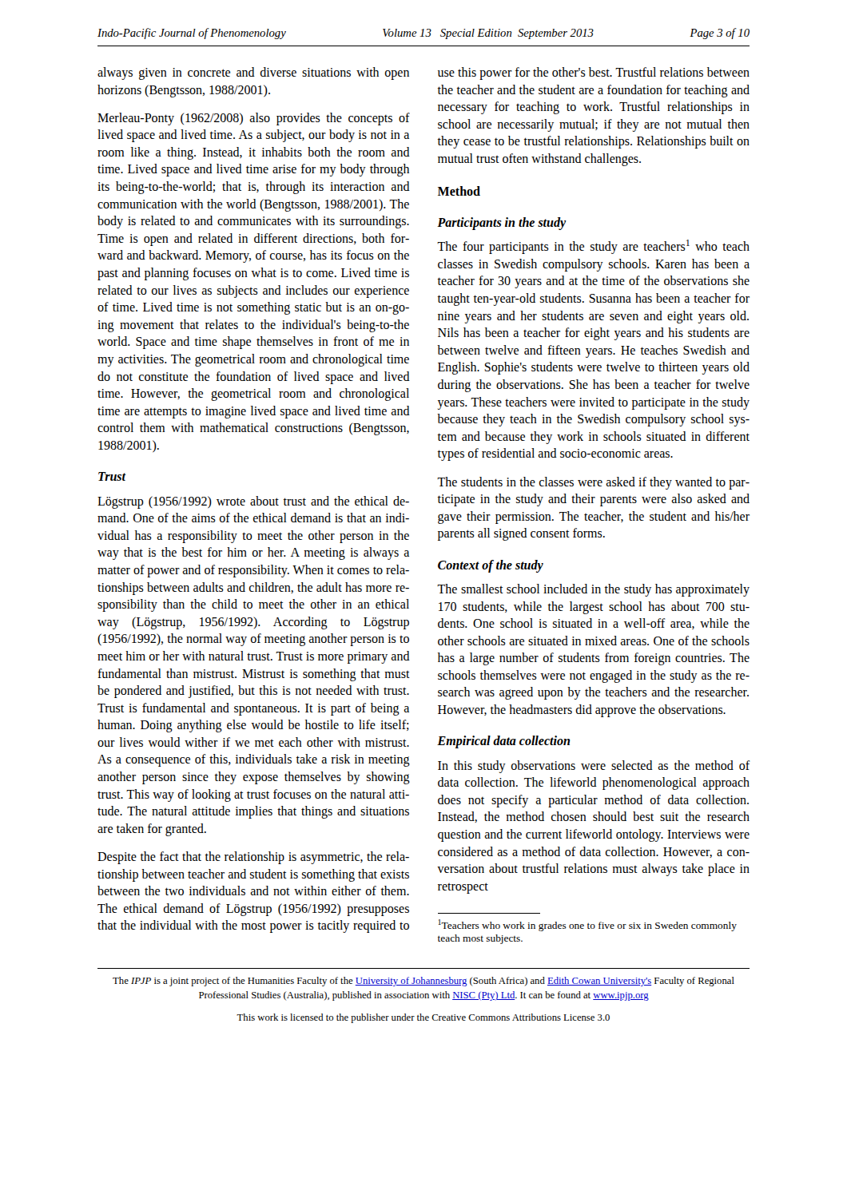Indo-Pacific Journal of Phenomenology Volume 13 Special Edition September 2013 Page 3 of 10
always given in concrete and diverse situations with open horizons (Bengtsson, 1988/2001).
Merleau-Ponty (1962/2008) also provides the concepts of lived space and lived time. As a subject, our body is not in a room like a thing. Instead, it inhabits both the room and time. Lived space and lived time arise for my body through its being-to-the-world; that is, through its interaction and communication with the world (Bengtsson, 1988/2001). The body is related to and communicates with its surroundings. Time is open and related in different directions, both forward and backward. Memory, of course, has its focus on the past and planning focuses on what is to come. Lived time is related to our lives as subjects and includes our experience of time. Lived time is not something static but is an on-going movement that relates to the individual's being-to-the world. Space and time shape themselves in front of me in my activities. The geometrical room and chronological time do not constitute the foundation of lived space and lived time. However, the geometrical room and chronological time are attempts to imagine lived space and lived time and control them with mathematical constructions (Bengtsson, 1988/2001).
Trust
Lögstrup (1956/1992) wrote about trust and the ethical demand. One of the aims of the ethical demand is that an individual has a responsibility to meet the other person in the way that is the best for him or her. A meeting is always a matter of power and of responsibility. When it comes to relationships between adults and children, the adult has more responsibility than the child to meet the other in an ethical way (Lögstrup, 1956/1992). According to Lögstrup (1956/1992), the normal way of meeting another person is to meet him or her with natural trust. Trust is more primary and fundamental than mistrust. Mistrust is something that must be pondered and justified, but this is not needed with trust. Trust is fundamental and spontaneous. It is part of being a human. Doing anything else would be hostile to life itself; our lives would wither if we met each other with mistrust. As a consequence of this, individuals take a risk in meeting another person since they expose themselves by showing trust. This way of looking at trust focuses on the natural attitude. The natural attitude implies that things and situations are taken for granted.
Despite the fact that the relationship is asymmetric, the relationship between teacher and student is something that exists between the two individuals and not within either of them. The ethical demand of Lögstrup (1956/1992) presupposes that the individual with the most power is tacitly required to use this power for the other's best. Trustful relations between the teacher and the student are a foundation for teaching and necessary for teaching to work. Trustful relationships in school are necessarily mutual; if they are not mutual then they cease to be trustful relationships. Relationships built on mutual trust often withstand challenges.
Method
Participants in the study
The four participants in the study are teachers1 who teach classes in Swedish compulsory schools. Karen has been a teacher for 30 years and at the time of the observations she taught ten-year-old students. Susanna has been a teacher for nine years and her students are seven and eight years old. Nils has been a teacher for eight years and his students are between twelve and fifteen years. He teaches Swedish and English. Sophie's students were twelve to thirteen years old during the observations. She has been a teacher for twelve years. These teachers were invited to participate in the study because they teach in the Swedish compulsory school system and because they work in schools situated in different types of residential and socio-economic areas.
The students in the classes were asked if they wanted to participate in the study and their parents were also asked and gave their permission. The teacher, the student and his/her parents all signed consent forms.
Context of the study
The smallest school included in the study has approximately 170 students, while the largest school has about 700 students. One school is situated in a well-off area, while the other schools are situated in mixed areas. One of the schools has a large number of students from foreign countries. The schools themselves were not engaged in the study as the research was agreed upon by the teachers and the researcher. However, the headmasters did approve the observations.
Empirical data collection
In this study observations were selected as the method of data collection. The lifeworld phenomenological approach does not specify a particular method of data collection. Instead, the method chosen should best suit the research question and the current lifeworld ontology. Interviews were considered as a method of data collection. However, a conversation about trustful relations must always take place in retrospect
1Teachers who work in grades one to five or six in Sweden commonly teach most subjects.
The IPJP is a joint project of the Humanities Faculty of the University of Johannesburg (South Africa) and Edith Cowan University's Faculty of Regional Professional Studies (Australia), published in association with NISC (Pty) Ltd. It can be found at www.ipjp.org
This work is licensed to the publisher under the Creative Commons Attributions License 3.0